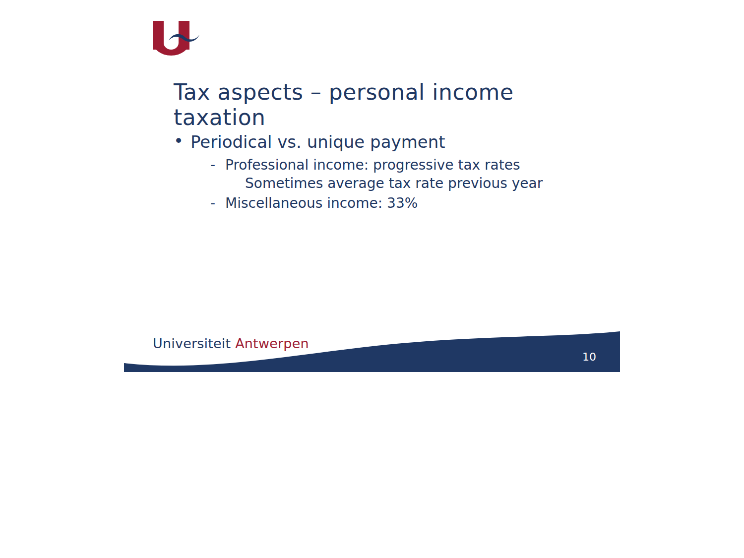Tax aspects – personal income taxation
Periodical vs. unique payment
Professional income: progressive tax rates Sometimes average tax rate previous year
Miscellaneous income: 33%
Universiteit Antwerpen
10